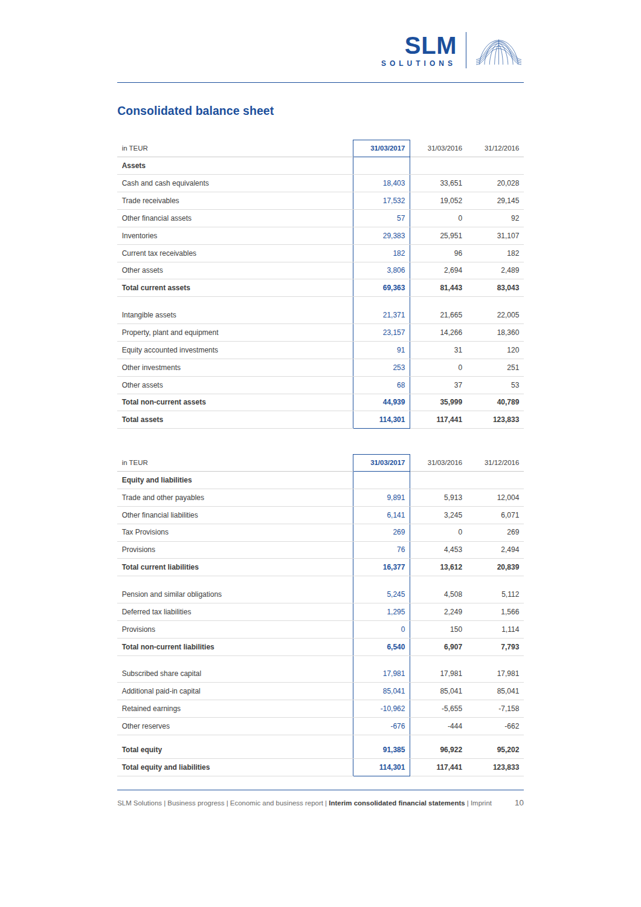SLM
SOLUTIONS
Consolidated balance sheet
| in TEUR | 31/03/2017 | 31/03/2016 | 31/12/2016 |
| --- | --- | --- | --- |
| Assets | | | |
| Cash and cash equivalents | 18,403 | 33,651 | 20,028 |
| Trade receivables | 17,532 | 19,052 | 29,145 |
| Other financial assets | 57 | 0 | 92 |
| Inventories | 29,383 | 25,951 | 31,107 |
| Current tax receivables | 182 | 96 | 182 |
| Other assets | 3,806 | 2,694 | 2,489 |
| Total current assets | 69,363 | 81,443 | 83,043 |
| Intangible assets | 21,371 | 21,665 | 22,005 |
| Property, plant and equipment | 23,157 | 14,266 | 18,360 |
| Equity accounted investments | 91 | 31 | 120 |
| Other investments | 253 | 0 | 251 |
| Other assets | 68 | 37 | 53 |
| Total non-current assets | 44,939 | 35,999 | 40,789 |
| Total assets | 114,301 | 117,441 | 123,833 |
| in TEUR | 31/03/2017 | 31/03/2016 | 31/12/2016 |
| --- | --- | --- | --- |
| Equity and liabilities | | | |
| Trade and other payables | 9,891 | 5,913 | 12,004 |
| Other financial liabilities | 6,141 | 3,245 | 6,071 |
| Tax Provisions | 269 | 0 | 269 |
| Provisions | 76 | 4,453 | 2,494 |
| Total current liabilities | 16,377 | 13,612 | 20,839 |
| Pension and similar obligations | 5,245 | 4,508 | 5,112 |
| Deferred tax liabilities | 1,295 | 2,249 | 1,566 |
| Provisions | 0 | 150 | 1,114 |
| Total non-current liabilities | 6,540 | 6,907 | 7,793 |
| Subscribed share capital | 17,981 | 17,981 | 17,981 |
| Additional paid-in capital | 85,041 | 85,041 | 85,041 |
| Retained earnings | -10,962 | -5,655 | -7,158 |
| Other reserves | -676 | -444 | -662 |
| Total equity | 91,385 | 96,922 | 95,202 |
| Total equity and liabilities | 114,301 | 117,441 | 123,833 |
SLM Solutions | Business progress | Economic and business report | Interim consolidated financial statements | Imprint
10